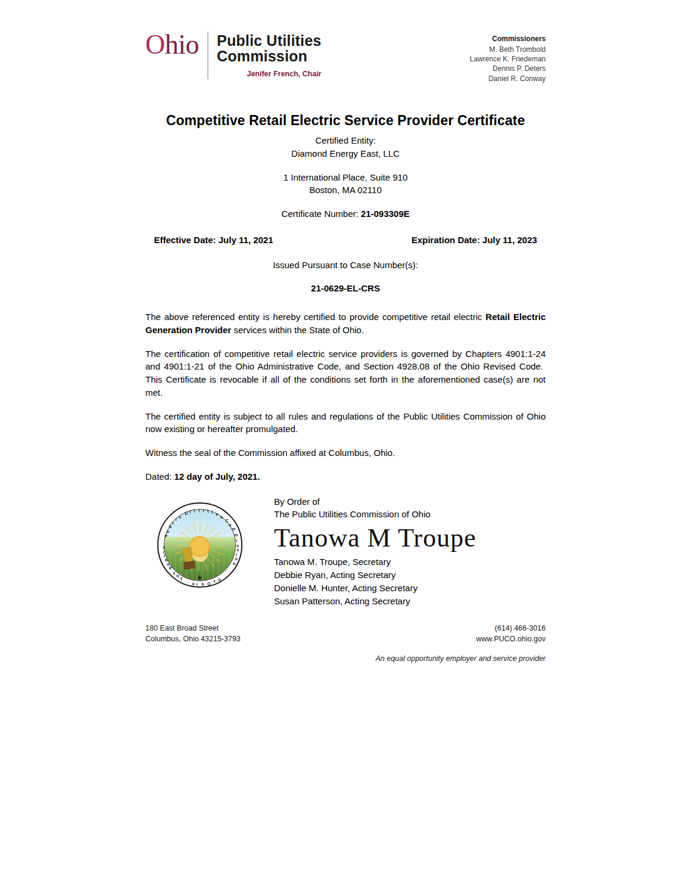Ohio
Public Utilities
Commission
Jenifer French, Chair
Commissioners
M. Beth Trombold
Lawrence K. Friedeman
Dennis P. Deters
Daniel R. Conway
Competitive Retail Electric Service Provider Certificate
Certified Entity:
Diamond Energy East, LLC
1 International Place, Suite 910
Boston, MA 02110
Certificate Number: 21-093309E
Effective Date: July 11, 2021 Expiration Date: July 11, 2023
Issued Pursuant to Case Number(s):
21-0629-EL-CRS
The above referenced entity is hereby certified to provide competitive retail electric Retail Electric Generation Provider services within the State of Ohio.
The certification of competitive retail electric service providers is governed by Chapters 4901:1-24 and 4901:1-21 of the Ohio Administrative Code, and Section 4928.08 of the Ohio Revised Code. This Certificate is revocable if all of the conditions set forth in the aforementioned case(s) are not met.
The certified entity is subject to all rules and regulations of the Public Utilities Commission of Ohio now existing or hereafter promulgated.
Witness the seal of the Commission affixed at Columbus, Ohio.
Dated: 12 day of July, 2021.
★
P u b l i c U t i l i t i e s C o m m i s s i o n o f O h i o T h e P u b l i c
By Order of
The Public Utilities Commission of Ohio
Tanowa M Troupe
Tanowa M. Troupe, Secretary
Debbie Ryan, Acting Secretary
Donielle M. Hunter, Acting Secretary
Susan Patterson, Acting Secretary
180 East Broad Street
Columbus, Ohio 43215-3793
(614) 466-3016
www.PUCO.ohio.gov
An equal opportunity employer and service provider